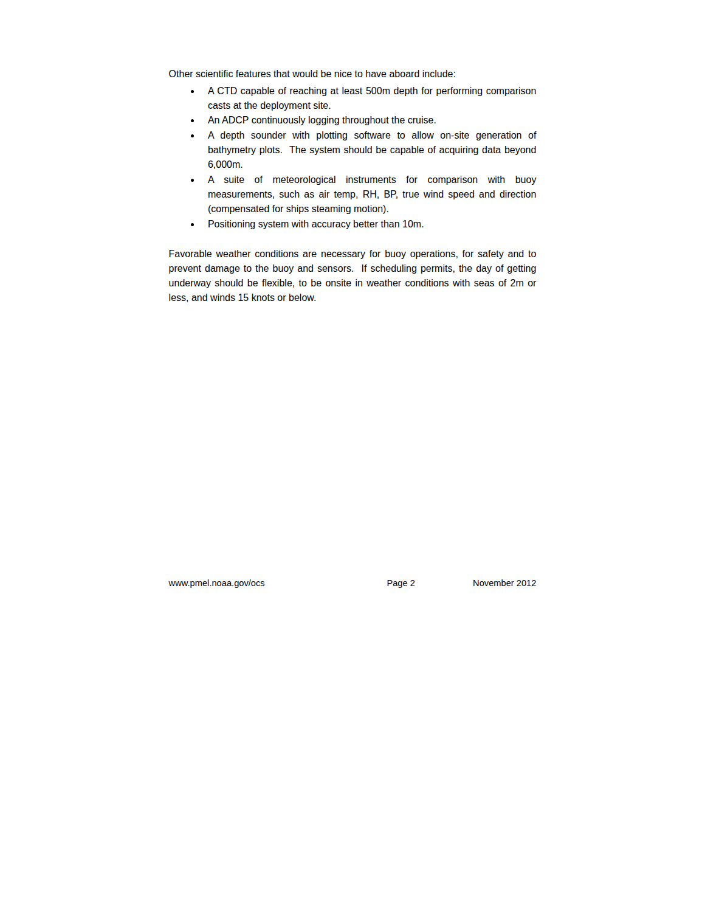Other scientific features that would be nice to have aboard include:
A CTD capable of reaching at least 500m depth for performing comparison casts at the deployment site.
An ADCP continuously logging throughout the cruise.
A depth sounder with plotting software to allow on-site generation of bathymetry plots. The system should be capable of acquiring data beyond 6,000m.
A suite of meteorological instruments for comparison with buoy measurements, such as air temp, RH, BP, true wind speed and direction (compensated for ships steaming motion).
Positioning system with accuracy better than 10m.
Favorable weather conditions are necessary for buoy operations, for safety and to prevent damage to the buoy and sensors. If scheduling permits, the day of getting underway should be flexible, to be onsite in weather conditions with seas of 2m or less, and winds 15 knots or below.
www.pmel.noaa.gov/ocs
Page 2
November 2012